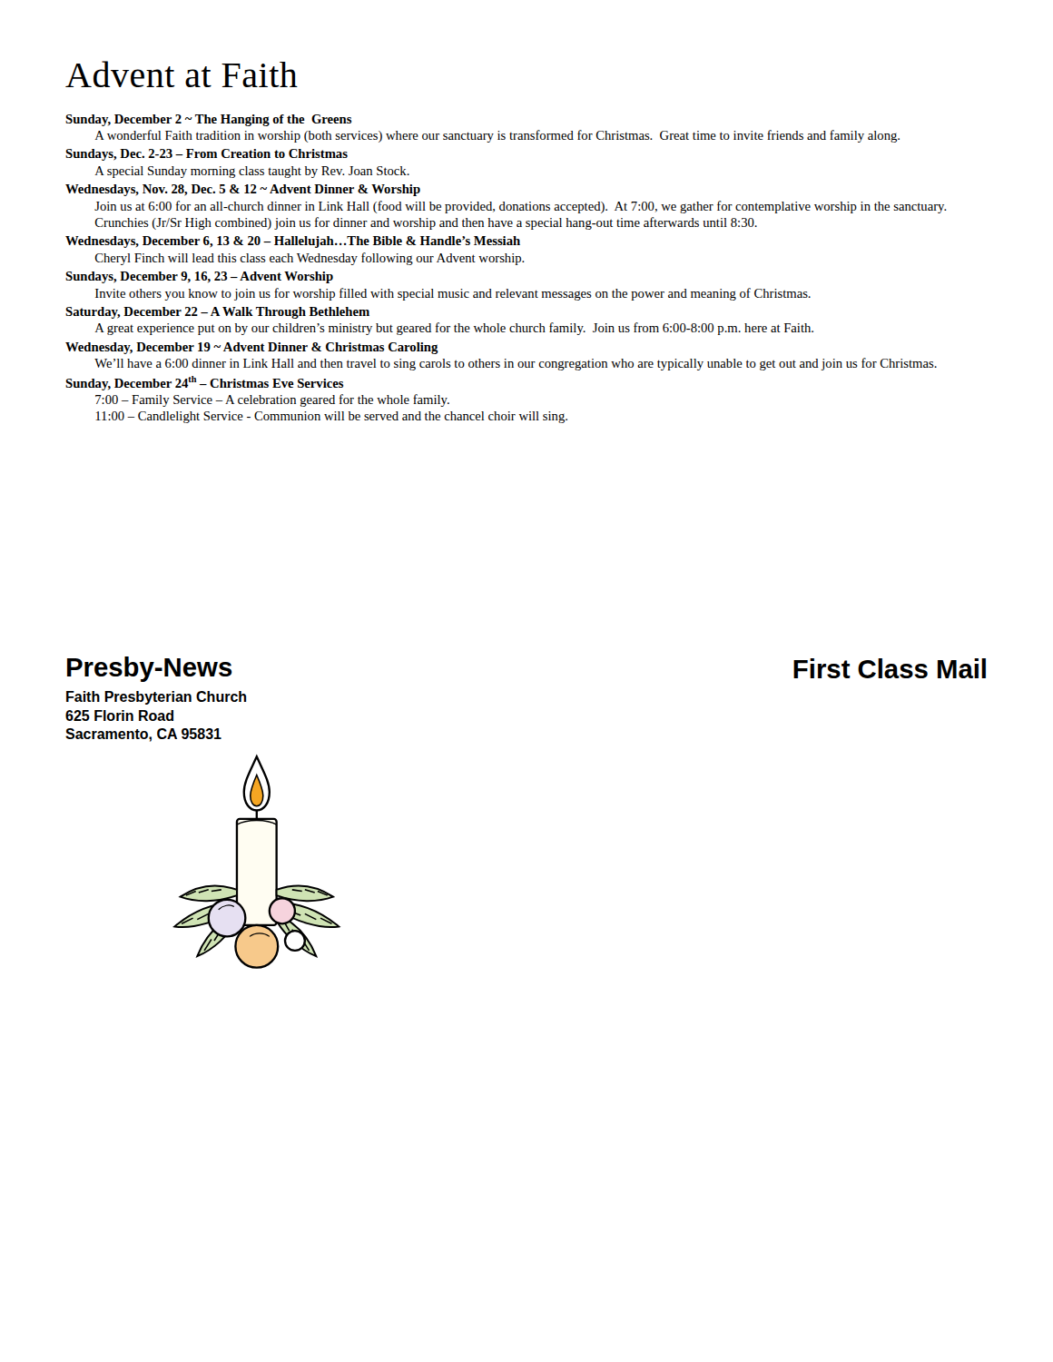Advent at Faith
Sunday, December 2 ~ The Hanging of the Greens
A wonderful Faith tradition in worship (both services) where our sanctuary is transformed for Christmas. Great time to invite friends and family along.
Sundays, Dec. 2-23 – From Creation to Christmas
A special Sunday morning class taught by Rev. Joan Stock.
Wednesdays, Nov. 28, Dec. 5 & 12 ~ Advent Dinner & Worship
Join us at 6:00 for an all-church dinner in Link Hall (food will be provided, donations accepted). At 7:00, we gather for contemplative worship in the sanctuary. Crunchies (Jr/Sr High combined) join us for dinner and worship and then have a special hang-out time afterwards until 8:30.
Wednesdays, December 6, 13 & 20 – Hallelujah…The Bible & Handle’s Messiah
Cheryl Finch will lead this class each Wednesday following our Advent worship.
Sundays, December 9, 16, 23 – Advent Worship
Invite others you know to join us for worship filled with special music and relevant messages on the power and meaning of Christmas.
Saturday, December 22 – A Walk Through Bethlehem
A great experience put on by our children’s ministry but geared for the whole church family. Join us from 6:00-8:00 p.m. here at Faith.
Wednesday, December 19 ~ Advent Dinner & Christmas Caroling
We’ll have a 6:00 dinner in Link Hall and then travel to sing carols to others in our congregation who are typically unable to get out and join us for Christmas.
Sunday, December 24th – Christmas Eve Services
7:00 – Family Service – A celebration geared for the whole family.
11:00 – Candlelight Service - Communion will be served and the chancel choir will sing.
Presby-News
First Class Mail
Faith Presbyterian Church
625 Florin Road
Sacramento, CA 95831
Lit candle with evergreen sprigs and Christmas ornaments